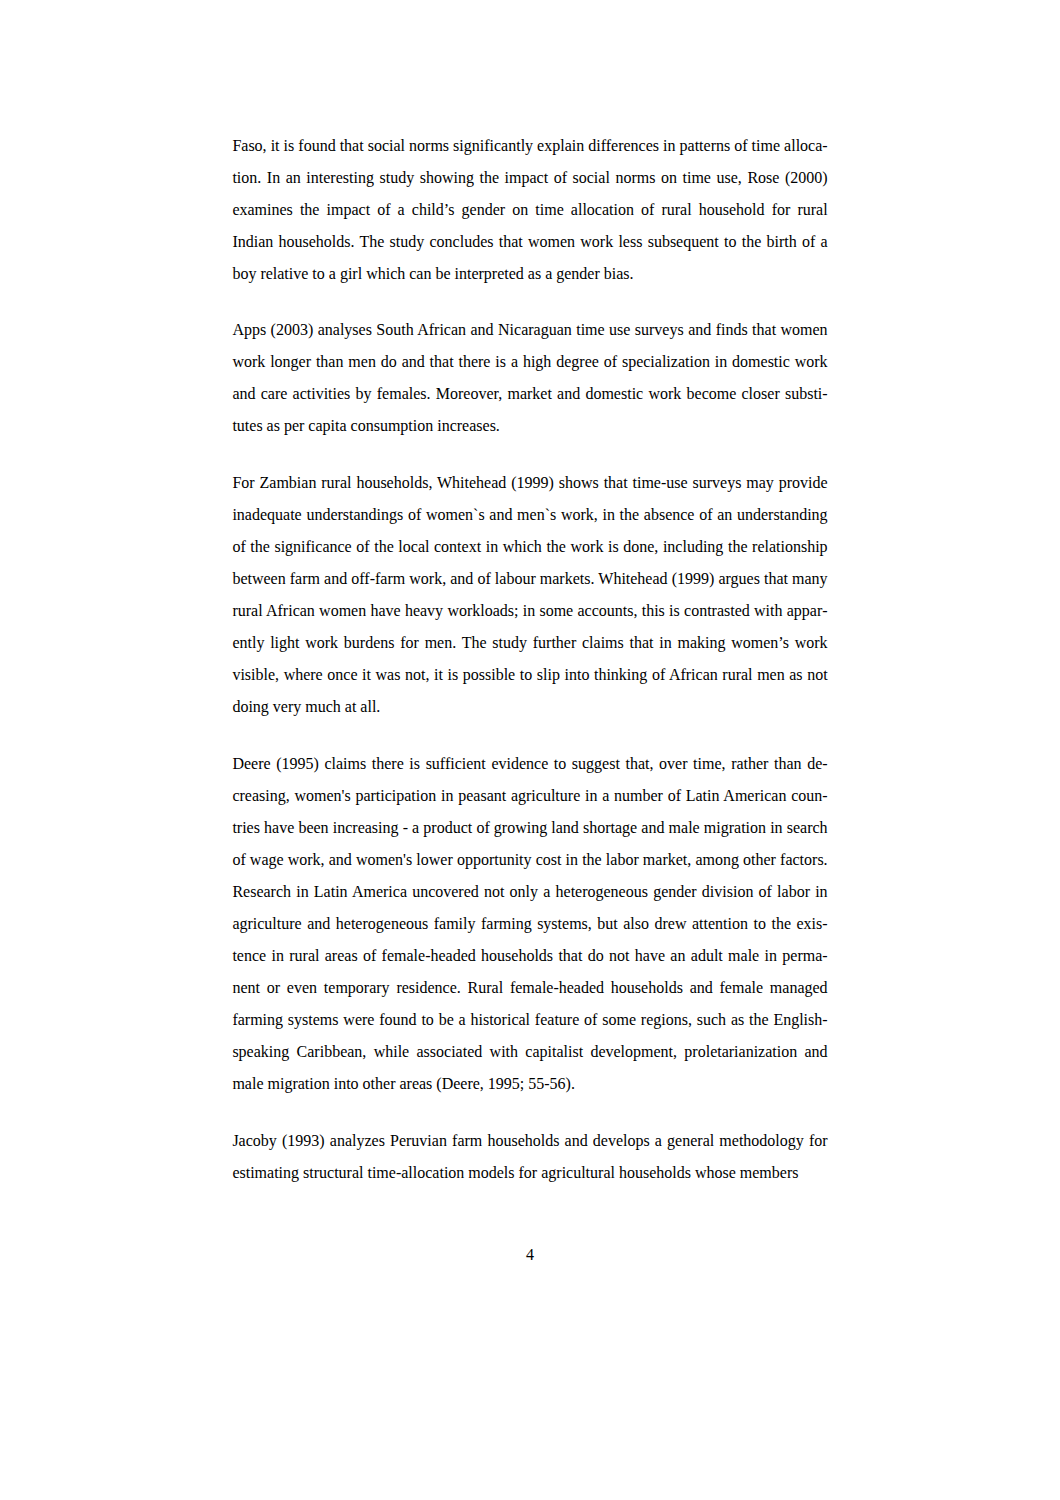Faso, it is found that social norms significantly explain differences in patterns of time allocation. In an interesting study showing the impact of social norms on time use, Rose (2000) examines the impact of a child’s gender on time allocation of rural household for rural Indian households. The study concludes that women work less subsequent to the birth of a boy relative to a girl which can be interpreted as a gender bias.
Apps (2003) analyses South African and Nicaraguan time use surveys and finds that women work longer than men do and that there is a high degree of specialization in domestic work and care activities by females. Moreover, market and domestic work become closer substitutes as per capita consumption increases.
For Zambian rural households, Whitehead (1999) shows that time-use surveys may provide inadequate understandings of women`s and men`s work, in the absence of an understanding of the significance of the local context in which the work is done, including the relationship between farm and off-farm work, and of labour markets. Whitehead (1999) argues that many rural African women have heavy workloads; in some accounts, this is contrasted with apparently light work burdens for men. The study further claims that in making women’s work visible, where once it was not, it is possible to slip into thinking of African rural men as not doing very much at all.
Deere (1995) claims there is sufficient evidence to suggest that, over time, rather than decreasing, women's participation in peasant agriculture in a number of Latin American countries have been increasing - a product of growing land shortage and male migration in search of wage work, and women's lower opportunity cost in the labor market, among other factors. Research in Latin America uncovered not only a heterogeneous gender division of labor in agriculture and heterogeneous family farming systems, but also drew attention to the existence in rural areas of female-headed households that do not have an adult male in permanent or even temporary residence. Rural female-headed households and female managed farming systems were found to be a historical feature of some regions, such as the English-speaking Caribbean, while associated with capitalist development, proletarianization and male migration into other areas (Deere, 1995; 55-56).
Jacoby (1993) analyzes Peruvian farm households and develops a general methodology for estimating structural time-allocation models for agricultural households whose members
4